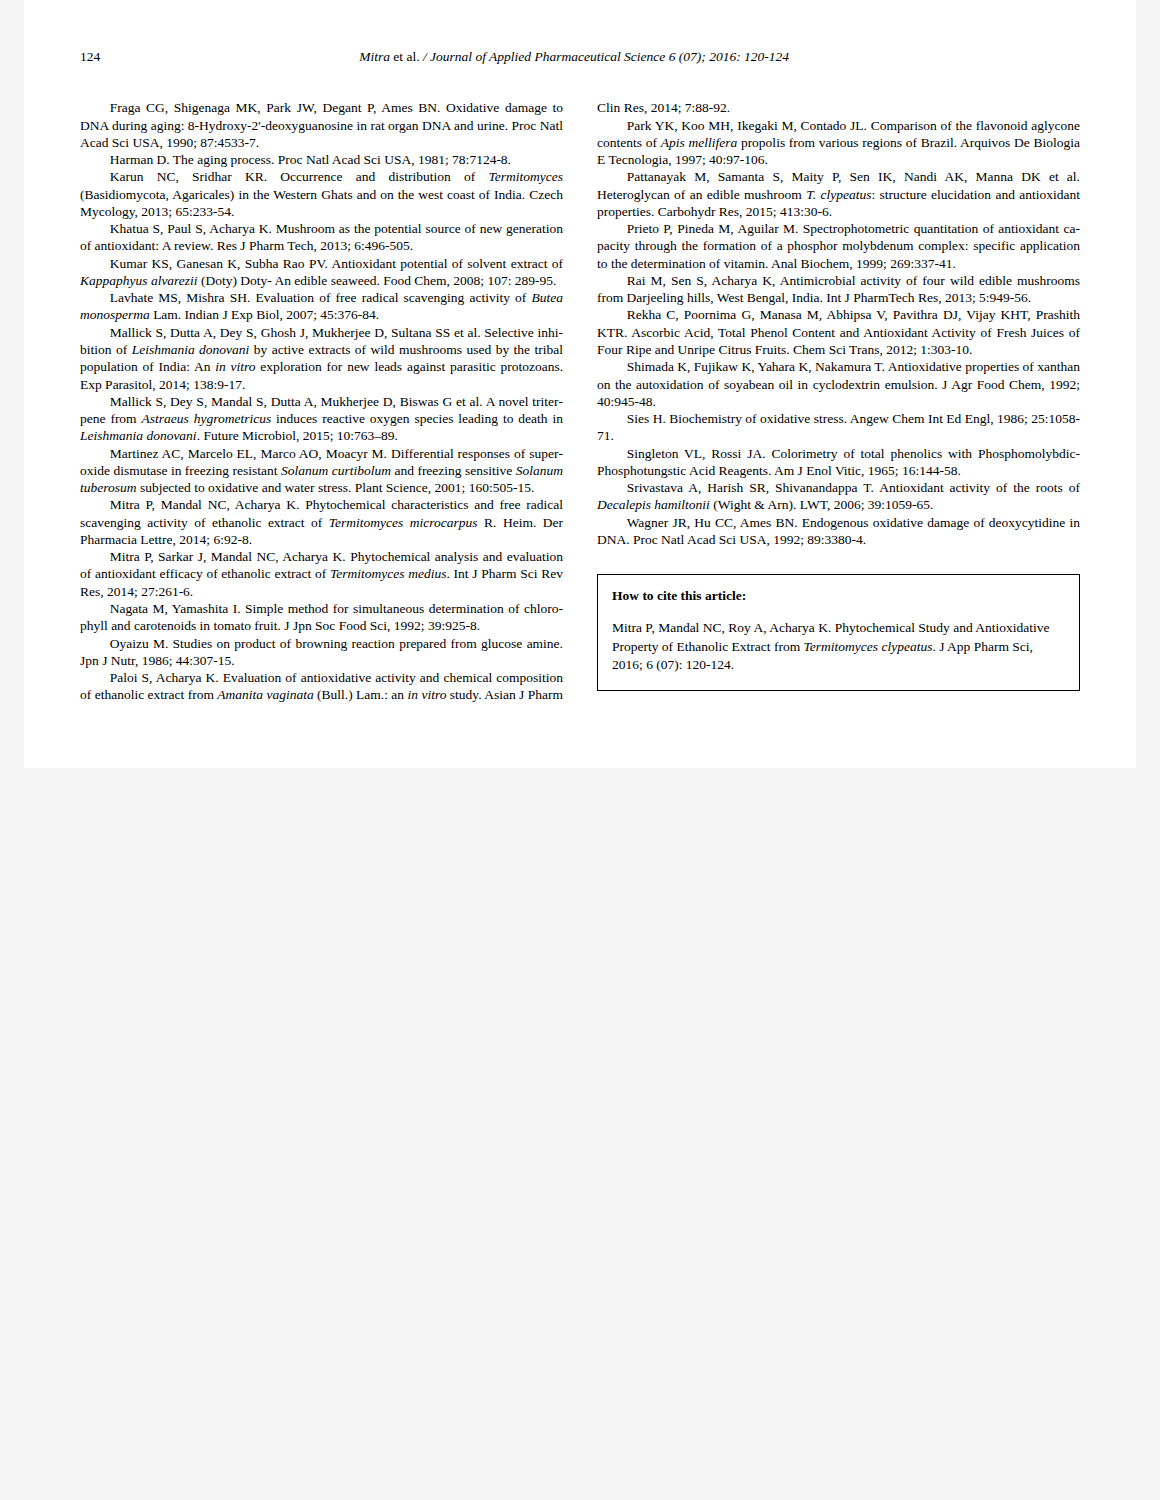124
Mitra et al. / Journal of Applied Pharmaceutical Science 6 (07); 2016: 120-124
Fraga CG, Shigenaga MK, Park JW, Degant P, Ames BN. Oxidative damage to DNA during aging: 8-Hydroxy-2'-deoxyguanosine in rat organ DNA and urine. Proc Natl Acad Sci USA, 1990; 87:4533-7.
Harman D. The aging process. Proc Natl Acad Sci USA, 1981; 78:7124-8.
Karun NC, Sridhar KR. Occurrence and distribution of Termitomyces (Basidiomycota, Agaricales) in the Western Ghats and on the west coast of India. Czech Mycology, 2013; 65:233-54.
Khatua S, Paul S, Acharya K. Mushroom as the potential source of new generation of antioxidant: A review. Res J Pharm Tech, 2013; 6:496-505.
Kumar KS, Ganesan K, Subha Rao PV. Antioxidant potential of solvent extract of Kappaphyus alvarezii (Doty) Doty- An edible seaweed. Food Chem, 2008; 107: 289-95.
Lavhate MS, Mishra SH. Evaluation of free radical scavenging activity of Butea monosperma Lam. Indian J Exp Biol, 2007; 45:376-84.
Mallick S, Dutta A, Dey S, Ghosh J, Mukherjee D, Sultana SS et al. Selective inhibition of Leishmania donovani by active extracts of wild mushrooms used by the tribal population of India: An in vitro exploration for new leads against parasitic protozoans. Exp Parasitol, 2014; 138:9-17.
Mallick S, Dey S, Mandal S, Dutta A, Mukherjee D, Biswas G et al. A novel triterpene from Astraeus hygrometricus induces reactive oxygen species leading to death in Leishmania donovani. Future Microbiol, 2015; 10:763–89.
Martinez AC, Marcelo EL, Marco AO, Moacyr M. Differential responses of superoxide dismutase in freezing resistant Solanum curtibolum and freezing sensitive Solanum tuberosum subjected to oxidative and water stress. Plant Science, 2001; 160:505-15.
Mitra P, Mandal NC, Acharya K. Phytochemical characteristics and free radical scavenging activity of ethanolic extract of Termitomyces microcarpus R. Heim. Der Pharmacia Lettre, 2014; 6:92-8.
Mitra P, Sarkar J, Mandal NC, Acharya K. Phytochemical analysis and evaluation of antioxidant efficacy of ethanolic extract of Termitomyces medius. Int J Pharm Sci Rev Res, 2014; 27:261-6.
Nagata M, Yamashita I. Simple method for simultaneous determination of chlorophyll and carotenoids in tomato fruit. J Jpn Soc Food Sci, 1992; 39:925-8.
Oyaizu M. Studies on product of browning reaction prepared from glucose amine. Jpn J Nutr, 1986; 44:307-15.
Paloi S, Acharya K. Evaluation of antioxidative activity and chemical composition of ethanolic extract from Amanita vaginata (Bull.) Lam.: an in vitro study. Asian J Pharm Clin Res, 2014; 7:88-92.
Park YK, Koo MH, Ikegaki M, Contado JL. Comparison of the flavonoid aglycone contents of Apis mellifera propolis from various regions of Brazil. Arquivos De Biologia E Tecnologia, 1997; 40:97-106.
Pattanayak M, Samanta S, Maity P, Sen IK, Nandi AK, Manna DK et al. Heteroglycan of an edible mushroom T. clypeatus: structure elucidation and antioxidant properties. Carbohydr Res, 2015; 413:30-6.
Prieto P, Pineda M, Aguilar M. Spectrophotometric quantitation of antioxidant capacity through the formation of a phosphor molybdenum complex: specific application to the determination of vitamin. Anal Biochem, 1999; 269:337-41.
Rai M, Sen S, Acharya K, Antimicrobial activity of four wild edible mushrooms from Darjeeling hills, West Bengal, India. Int J PharmTech Res, 2013; 5:949-56.
Rekha C, Poornima G, Manasa M, Abhipsa V, Pavithra DJ, Vijay KHT, Prashith KTR. Ascorbic Acid, Total Phenol Content and Antioxidant Activity of Fresh Juices of Four Ripe and Unripe Citrus Fruits. Chem Sci Trans, 2012; 1:303-10.
Shimada K, Fujikaw K, Yahara K, Nakamura T. Antioxidative properties of xanthan on the autoxidation of soyabean oil in cyclodextrin emulsion. J Agr Food Chem, 1992; 40:945-48.
Sies H. Biochemistry of oxidative stress. Angew Chem Int Ed Engl, 1986; 25:1058-71.
Singleton VL, Rossi JA. Colorimetry of total phenolics with Phosphomolybdic-Phosphotungstic Acid Reagents. Am J Enol Vitic, 1965; 16:144-58.
Srivastava A, Harish SR, Shivanandappa T. Antioxidant activity of the roots of Decalepis hamiltonii (Wight & Arn). LWT, 2006; 39:1059-65.
Wagner JR, Hu CC, Ames BN. Endogenous oxidative damage of deoxycytidine in DNA. Proc Natl Acad Sci USA, 1992; 89:3380-4.
How to cite this article:
Mitra P, Mandal NC, Roy A, Acharya K. Phytochemical Study and Antioxidative Property of Ethanolic Extract from Termitomyces clypeatus. J App Pharm Sci, 2016; 6 (07): 120-124.